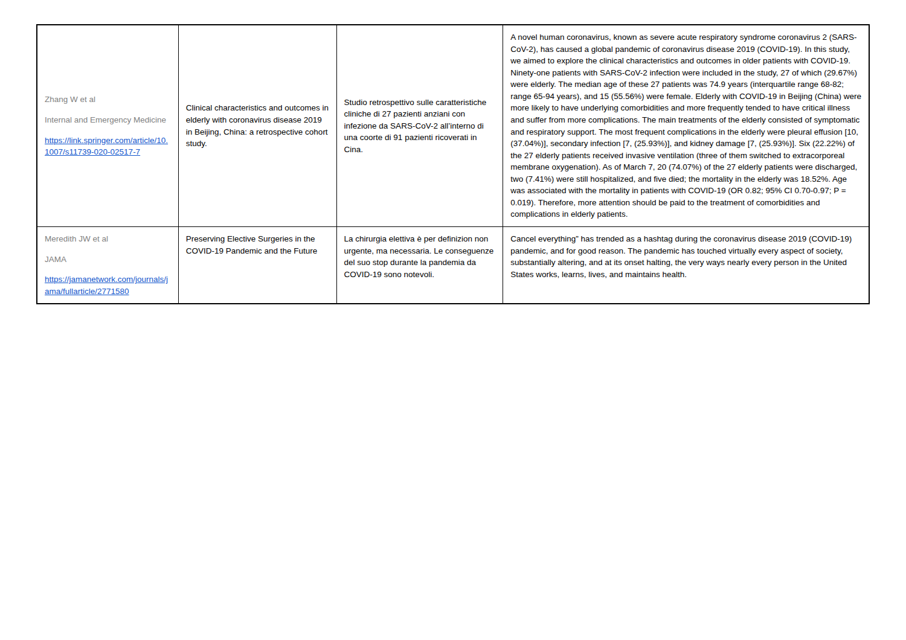| Zhang W et al Internal and Emergency Medicine https://link.springer.com/article/10.1007/s11739-020-02517-7 | Clinical characteristics and outcomes in elderly with coronavirus disease 2019 in Beijing, China: a retrospective cohort study. | Studio retrospettivo sulle caratteristiche cliniche di 27 pazienti anziani con infezione da SARS-CoV-2 all’interno di una coorte di 91 pazienti ricoverati in Cina. | A novel human coronavirus, known as severe acute respiratory syndrome coronavirus 2 (SARS-CoV-2), has caused a global pandemic of coronavirus disease 2019 (COVID-19). In this study, we aimed to explore the clinical characteristics and outcomes in older patients with COVID-19. Ninety-one patients with SARS-CoV-2 infection were included in the study, 27 of which (29.67%) were elderly. The median age of these 27 patients was 74.9 years (interquartile range 68-82; range 65-94 years), and 15 (55.56%) were female. Elderly with COVID-19 in Beijing (China) were more likely to have underlying comorbidities and more frequently tended to have critical illness and suffer from more complications. The main treatments of the elderly consisted of symptomatic and respiratory support. The most frequent complications in the elderly were pleural effusion [10, (37.04%)], secondary infection [7, (25.93%)], and kidney damage [7, (25.93%)]. Six (22.22%) of the 27 elderly patients received invasive ventilation (three of them switched to extracorporeal membrane oxygenation). As of March 7, 20 (74.07%) of the 27 elderly patients were discharged, two (7.41%) were still hospitalized, and five died; the mortality in the elderly was 18.52%. Age was associated with the mortality in patients with COVID-19 (OR 0.82; 95% CI 0.70-0.97; P = 0.019). Therefore, more attention should be paid to the treatment of comorbidities and complications in elderly patients. |
| Meredith JW et al JAMA https://jamanetwork.com/journals/jama/fullarticle/2771580 | Preserving Elective Surgeries in the COVID-19 Pandemic and the Future | La chirurgia elettiva è per definizion non urgente, ma necessaria. Le conseguenze del suo stop durante la pandemia da COVID-19 sono notevoli. | Cancel everything” has trended as a hashtag during the coronavirus disease 2019 (COVID-19) pandemic, and for good reason. The pandemic has touched virtually every aspect of society, substantially altering, and at its onset halting, the very ways nearly every person in the United States works, learns, lives, and maintains health. |